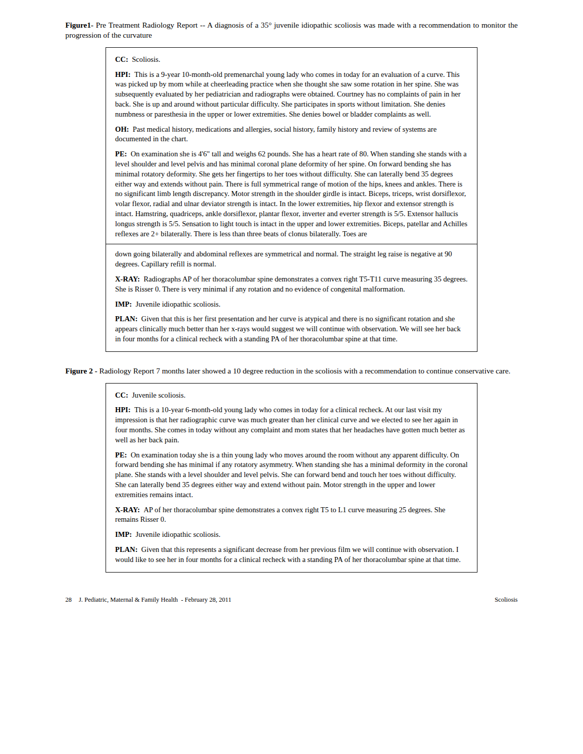Figure1- Pre Treatment Radiology Report -- A diagnosis of a 35° juvenile idiopathic scoliosis was made with a recommendation to monitor the progression of the curvature
CC: Scoliosis.
HPI: This is a 9-year 10-month-old premenarchal young lady who comes in today for an evaluation of a curve. This was picked up by mom while at cheerleading practice when she thought she saw some rotation in her spine. She was subsequently evaluated by her pediatrician and radiographs were obtained. Courtney has no complaints of pain in her back. She is up and around without particular difficulty. She participates in sports without limitation. She denies numbness or paresthesia in the upper or lower extremities. She denies bowel or bladder complaints as well.
OH: Past medical history, medications and allergies, social history, family history and review of systems are documented in the chart.
PE: On examination she is 4'6" tall and weighs 62 pounds. She has a heart rate of 80. When standing she stands with a level shoulder and level pelvis and has minimal coronal plane deformity of her spine. On forward bending she has minimal rotatory deformity. She gets her fingertips to her toes without difficulty. She can laterally bend 35 degrees either way and extends without pain. There is full symmetrical range of motion of the hips, knees and ankles. There is no significant limb length discrepancy. Motor strength in the shoulder girdle is intact. Biceps, triceps, wrist dorsiflexor, volar flexor, radial and ulnar deviator strength is intact. In the lower extremities, hip flexor and extensor strength is intact. Hamstring, quadriceps, ankle dorsiflexor, plantar flexor, inverter and everter strength is 5/5. Extensor hallucis longus strength is 5/5. Sensation to light touch is intact in the upper and lower extremities. Biceps, patellar and Achilles reflexes are 2+ bilaterally. There is less than three beats of clonus bilaterally. Toes are
down going bilaterally and abdominal reflexes are symmetrical and normal. The straight leg raise is negative at 90 degrees. Capillary refill is normal.
X-RAY: Radiographs AP of her thoracolumbar spine demonstrates a convex right T5-T11 curve measuring 35 degrees. She is Risser 0. There is very minimal if any rotation and no evidence of congenital malformation.
IMP: Juvenile idiopathic scoliosis.
PLAN: Given that this is her first presentation and her curve is atypical and there is no significant rotation and she appears clinically much better than her x-rays would suggest we will continue with observation. We will see her back in four months for a clinical recheck with a standing PA of her thoracolumbar spine at that time.
Figure 2 - Radiology Report 7 months later showed a 10 degree reduction in the scoliosis with a recommendation to continue conservative care.
CC: Juvenile scoliosis.
HPI: This is a 10-year 6-month-old young lady who comes in today for a clinical recheck. At our last visit my impression is that her radiographic curve was much greater than her clinical curve and we elected to see her again in four months. She comes in today without any complaint and mom states that her headaches have gotten much better as well as her back pain.
PE: On examination today she is a thin young lady who moves around the room without any apparent difficulty. On forward bending she has minimal if any rotatory asymmetry. When standing she has a minimal deformity in the coronal plane. She stands with a level shoulder and level pelvis. She can forward bend and touch her toes without difficulty. She can laterally bend 35 degrees either way and extend without pain. Motor strength in the upper and lower extremities remains intact.
X-RAY: AP of her thoracolumbar spine demonstrates a convex right T5 to L1 curve measuring 25 degrees. She remains Risser 0.
IMP: Juvenile idiopathic scoliosis.
PLAN: Given that this represents a significant decrease from her previous film we will continue with observation. I would like to see her in four months for a clinical recheck with a standing PA of her thoracolumbar spine at that time.
28 J. Pediatric, Maternal & Family Health - February 28, 2011
Scoliosis